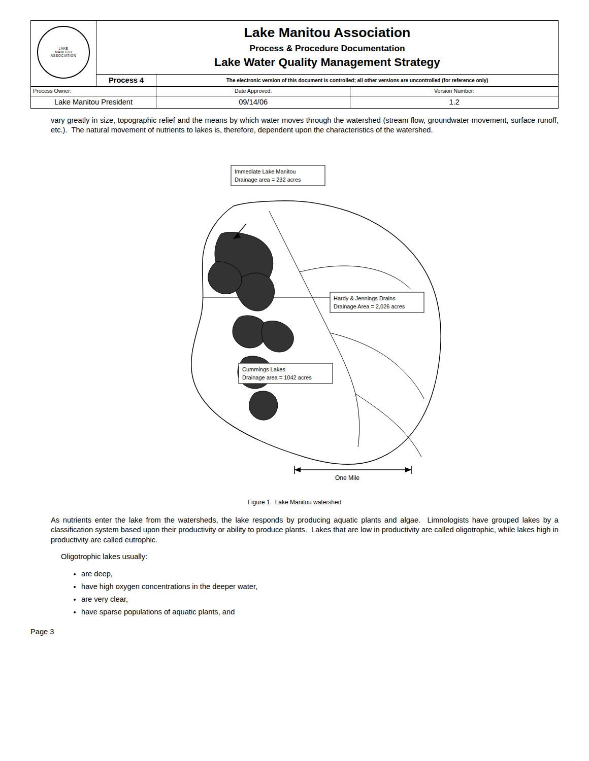| LAKE MANITOU ASSOCIATION | Lake Manitou Association Process & Procedure Documentation Lake Water Quality Management Strategy |
| Process 4 | The electronic version of this document is controlled; all other versions are uncontrolled (for reference only) |
| Process Owner: | Date Approved: | Version Number: |
| Lake Manitou President | 09/14/06 | 1.2 |
vary greatly in size, topographic relief and the means by which water moves through the watershed (stream flow, groundwater movement, surface runoff, etc.). The natural movement of nutrients to lakes is, therefore, dependent upon the characteristics of the watershed.
Immediate Lake Manitou Drainage area = 232 acres Hardy & Jennings Drains Drainage Area = 2,026 acres Cummings Lakes Drainage area = 1042 acres One Mile
Figure 1. Lake Manitou watershed
As nutrients enter the lake from the watersheds, the lake responds by producing aquatic plants and algae. Limnologists have grouped lakes by a classification system based upon their productivity or ability to produce plants. Lakes that are low in productivity are called oligotrophic, while lakes high in productivity are called eutrophic.
Oligotrophic lakes usually:
are deep,
have high oxygen concentrations in the deeper water,
are very clear,
have sparse populations of aquatic plants, and
Page 3